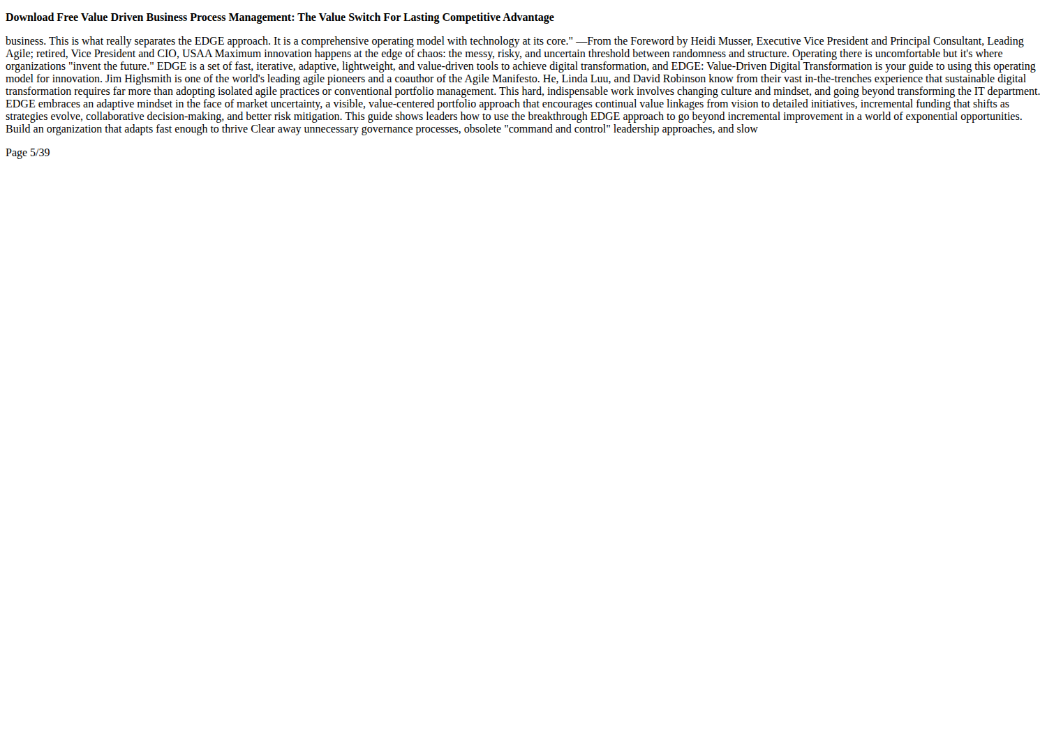Download Free Value Driven Business Process Management: The Value Switch For Lasting Competitive Advantage
business. This is what really separates the EDGE approach. It is a comprehensive operating model with technology at its core." —From the Foreword by Heidi Musser, Executive Vice President and Principal Consultant, Leading Agile; retired, Vice President and CIO, USAA Maximum innovation happens at the edge of chaos: the messy, risky, and uncertain threshold between randomness and structure. Operating there is uncomfortable but it's where organizations "invent the future." EDGE is a set of fast, iterative, adaptive, lightweight, and value-driven tools to achieve digital transformation, and EDGE: Value-Driven Digital Transformation is your guide to using this operating model for innovation. Jim Highsmith is one of the world's leading agile pioneers and a coauthor of the Agile Manifesto. He, Linda Luu, and David Robinson know from their vast in-the-trenches experience that sustainable digital transformation requires far more than adopting isolated agile practices or conventional portfolio management. This hard, indispensable work involves changing culture and mindset, and going beyond transforming the IT department. EDGE embraces an adaptive mindset in the face of market uncertainty, a visible, value-centered portfolio approach that encourages continual value linkages from vision to detailed initiatives, incremental funding that shifts as strategies evolve, collaborative decision-making, and better risk mitigation. This guide shows leaders how to use the breakthrough EDGE approach to go beyond incremental improvement in a world of exponential opportunities. Build an organization that adapts fast enough to thrive Clear away unnecessary governance processes, obsolete "command and control" leadership approaches, and slow
Page 5/39